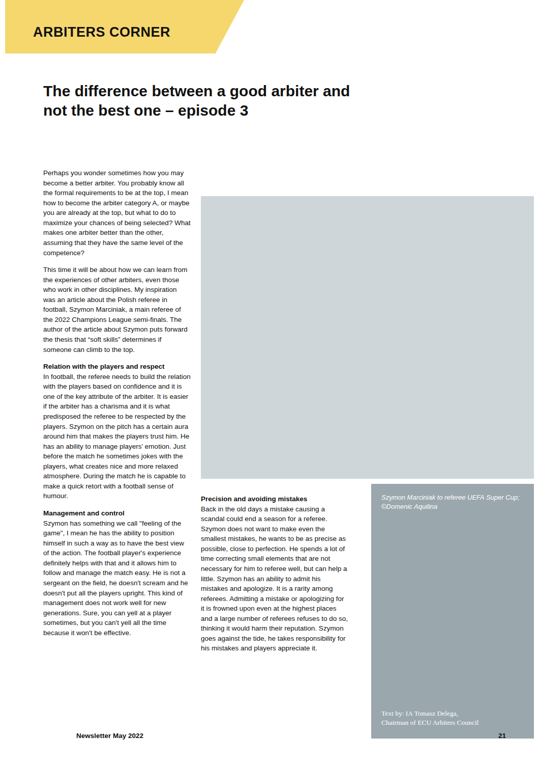ARBITERS CORNER
The difference between a good arbiter and
not the best one – episode 3
Perhaps you wonder sometimes how you may become a better arbiter. You probably know all the formal requirements to be at the top, I mean how to become the arbiter category A, or maybe you are already at the top, but what to do to maximize your chances of being selected? What makes one arbiter better than the other, assuming that they have the same level of the competence?
This time it will be about how we can learn from the experiences of other arbiters, even those who work in other disciplines. My inspiration was an article about the Polish referee in football, Szymon Marciniak, a main referee of the 2022 Champions League semi-finals. The author of the article about Szymon puts forward the thesis that “soft skills” determines if someone can climb to the top.
Relation with the players and respect In football, the referee needs to build the relation with the players based on confidence and it is one of the key attribute of the arbiter. It is easier if the arbiter has a charisma and it is what predisposed the referee to be respected by the players. Szymon on the pitch has a certain aura around him that makes the players trust him. He has an ability to manage players’ emotion. Just before the match he sometimes jokes with the players, what creates nice and more relaxed atmosphere. During the match he is capable to make a quick retort with a football sense of humour.
Management and control Szymon has something we call "feeling of the game", I mean he has the ability to position himself in such a way as to have the best view of the action. The football player's experience definitely helps with that and it allows him to follow and manage the match easy. He is not a sergeant on the field, he doesn't scream and he doesn't put all the players upright. This kind of management does not work well for new generations. Sure, you can yell at a player sometimes, but you can't yell all the time because it won't be effective.
Szymon Marciniak to referee UEFA Super Cup; ©Domenic Aquilina
Text by: IA Tomasz Delega,
Chairman of ECU Arbiters Council
Precision and avoiding mistakes Back in the old days a mistake causing a scandal could end a season for a referee. Szymon does not want to make even the smallest mistakes, he wants to be as precise as possible, close to perfection. He spends a lot of time correcting small elements that are not necessary for him to referee well, but can help a little. Szymon has an ability to admit his mistakes and apologize. It is a rarity among referees. Admitting a mistake or apologizing for it is frowned upon even at the highest places and a large number of referees refuses to do so, thinking it would harm their reputation. Szymon goes against the tide, he takes responsibility for his mistakes and players appreciate it.
Newsletter May 2022 21